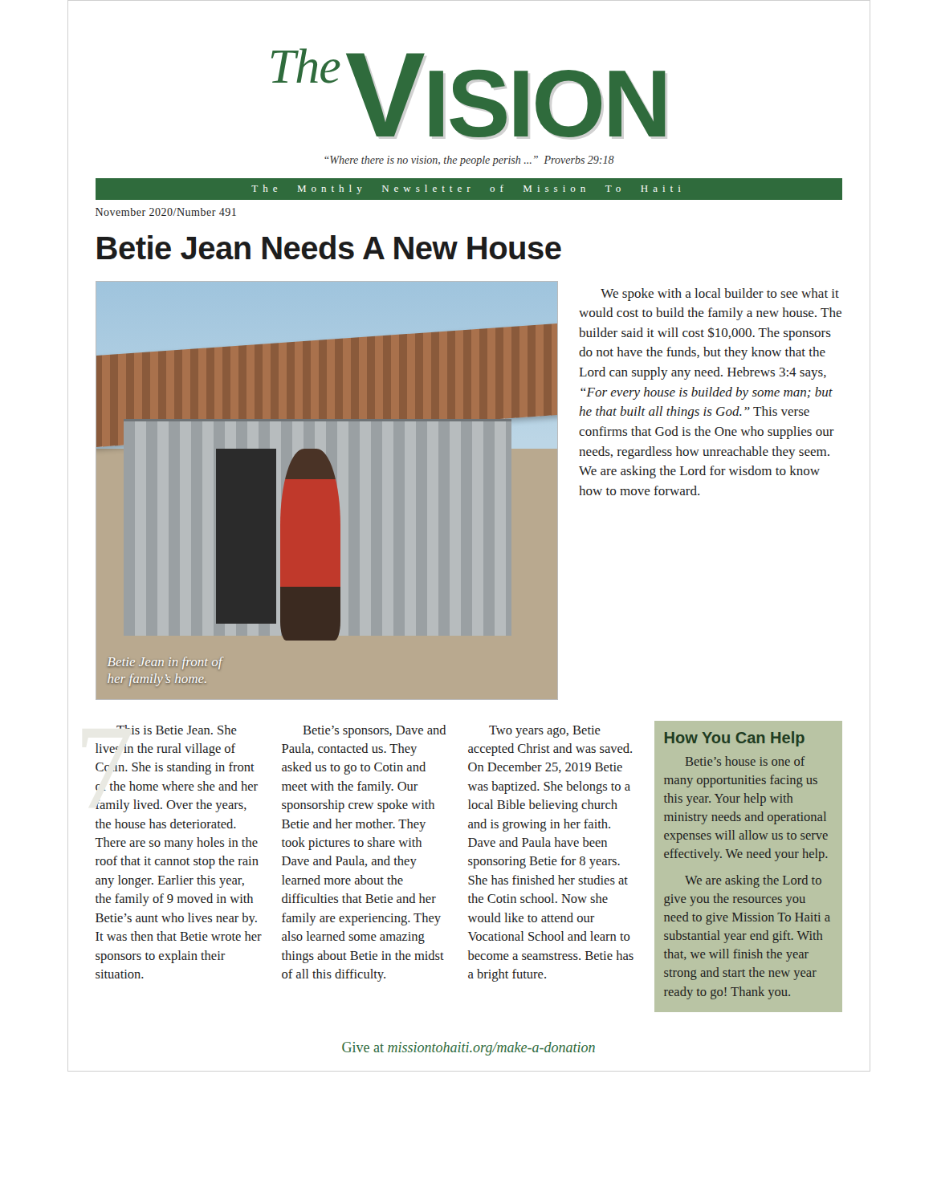The VISION
“Where there is no vision, the people perish ...” Proverbs 29:18
The Monthly Newsletter of Mission To Haiti
November 2020/Number 491
Betie Jean Needs A New House
Betie Jean in front of
her family’s home.
We spoke with a local builder to see what it would cost to build the family a new house. The builder said it will cost $10,000. The sponsors do not have the funds, but they know that the Lord can supply any need. Hebrews 3:4 says, “For every house is builded by some man; but he that built all things is God.” This verse confirms that God is the One who supplies our needs, regardless how unreachable they seem. We are asking the Lord for wisdom to know how to move forward.
7
This is Betie Jean. She lives in the rural village of Cotin. She is standing in front of the home where she and her family lived. Over the years, the house has deteriorated. There are so many holes in the roof that it cannot stop the rain any longer. Earlier this year, the family of 9 moved in with Betie’s aunt who lives near by. It was then that Betie wrote her sponsors to explain their situation.
Betie’s sponsors, Dave and Paula, contacted us. They asked us to go to Cotin and meet with the family. Our sponsorship crew spoke with Betie and her mother. They took pictures to share with Dave and Paula, and they learned more about the difficulties that Betie and her family are experiencing. They also learned some amazing things about Betie in the midst of all this difficulty.
Two years ago, Betie accepted Christ and was saved. On December 25, 2019 Betie was baptized. She belongs to a local Bible believing church and is growing in her faith. Dave and Paula have been sponsoring Betie for 8 years. She has finished her studies at the Cotin school. Now she would like to attend our Vocational School and learn to become a seamstress. Betie has a bright future.
How You Can Help
Betie’s house is one of many opportunities facing us this year. Your help with ministry needs and operational expenses will allow us to serve effectively. We need your help.
We are asking the Lord to give you the resources you need to give Mission To Haiti a substantial year end gift. With that, we will finish the year strong and start the new year ready to go! Thank you.
Give at missiontohaiti.org/make-a-donation